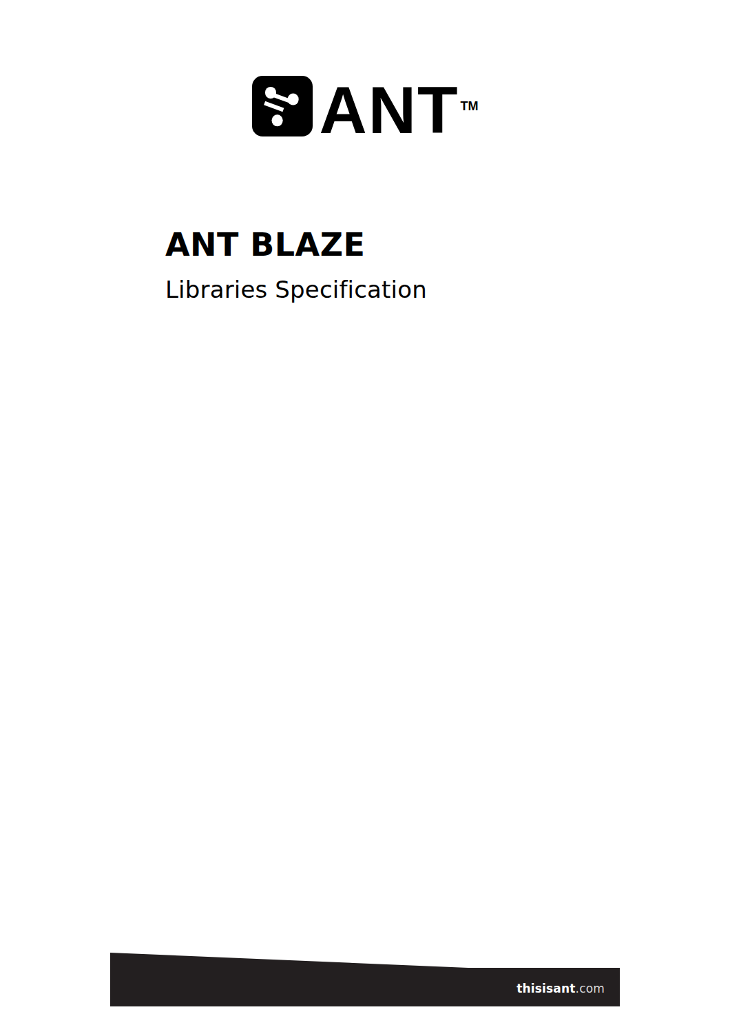ANTTM
ANT BLAZE
Libraries Specification
thisisant.com